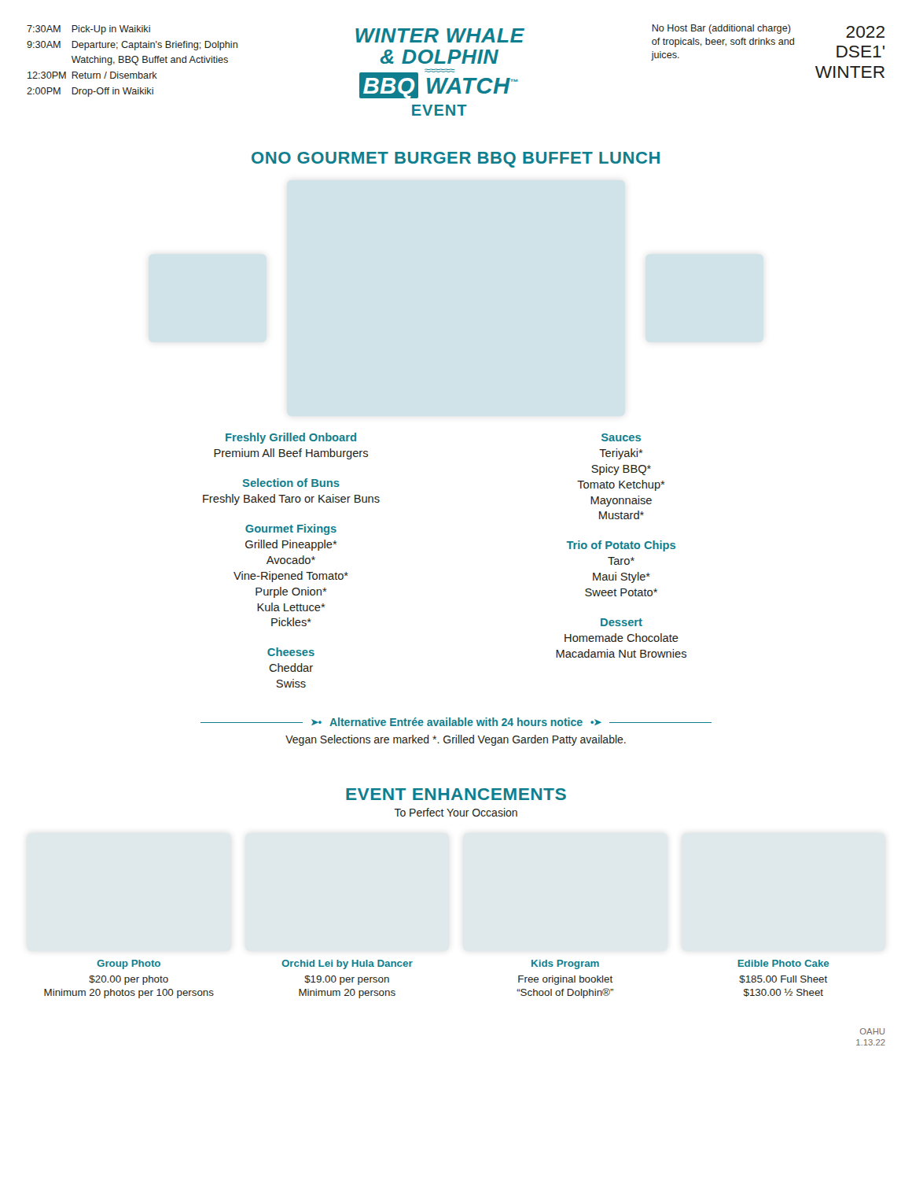| 7:30AM | Pick-Up in Waikiki |
| 9:30AM | Departure; Captain's Briefing; Dolphin Watching, BBQ Buffet and Activities |
| 12:30PM | Return / Disembark |
| 2:00PM | Drop-Off in Waikiki |
WINTER WHALE
& DOLPHIN
≈≈≈≈≈≈
BBQ WATCH™
EVENT
No Host Bar (additional charge) of tropicals, beer, soft drinks and juices.
2022
DSE1'
WINTER
ONO GOURMET BURGER BBQ BUFFET LUNCH
Freshly Grilled Onboard
Premium All Beef Hamburgers
Selection of Buns
Freshly Baked Taro or Kaiser Buns
Gourmet Fixings
Grilled Pineapple*
Avocado*
Vine-Ripened Tomato*
Purple Onion*
Kula Lettuce*
Pickles*
Cheeses
Cheddar
Swiss
Sauces
Teriyaki*
Spicy BBQ*
Tomato Ketchup*
Mayonnaise
Mustard*
Trio of Potato Chips
Taro*
Maui Style*
Sweet Potato*
Dessert
Homemade Chocolate
Macadamia Nut Brownies
➤• Alternative Entrée available with 24 hours notice •➤
Vegan Selections are marked *. Grilled Vegan Garden Patty available.
EVENT ENHANCEMENTS
To Perfect Your Occasion
Group Photo
$20.00 per photo
Minimum 20 photos per 100 persons
Orchid Lei by Hula Dancer
$19.00 per person
Minimum 20 persons
Kids Program
Free original booklet
“School of Dolphin®”
Edible Photo Cake
$185.00 Full Sheet
$130.00 ½ Sheet
OAHU
1.13.22